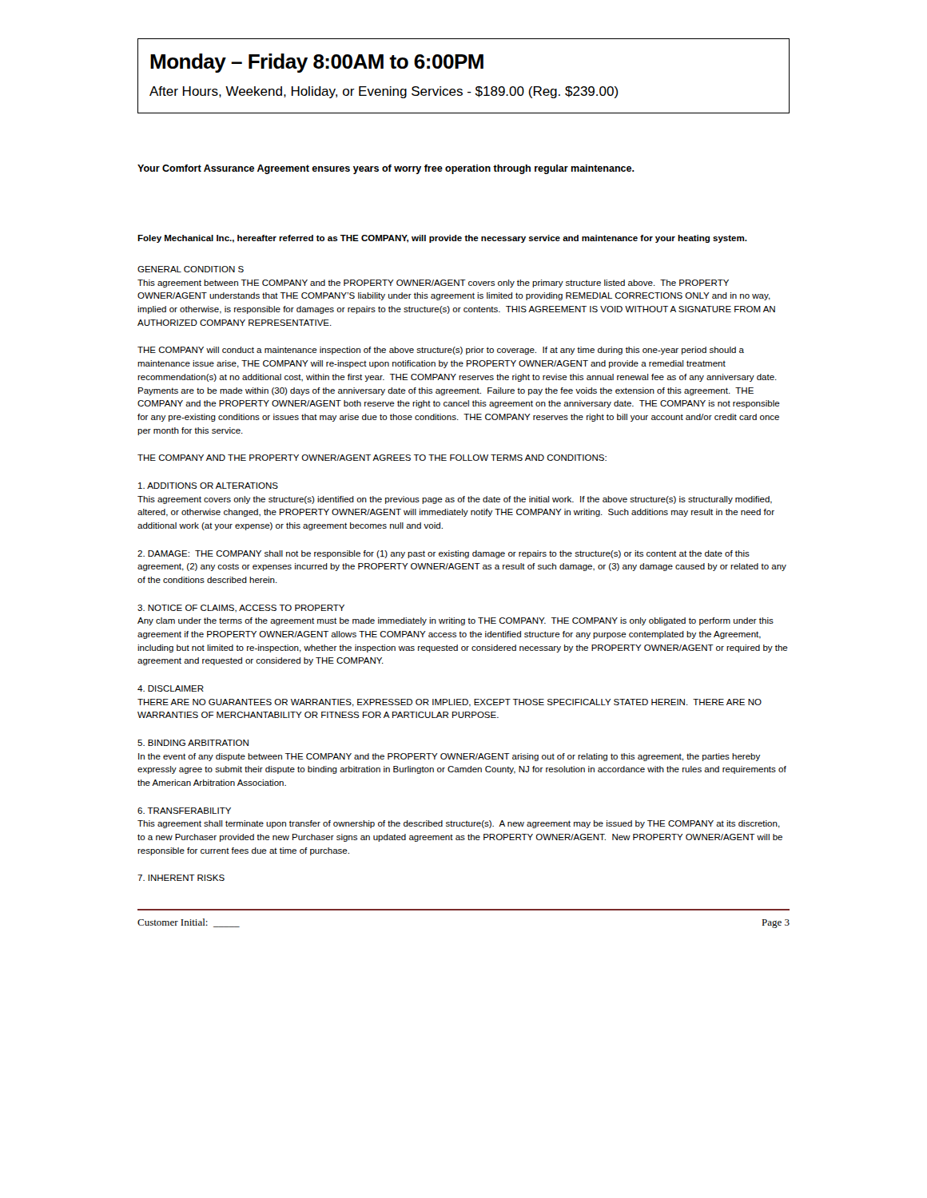Monday – Friday 8:00AM to 6:00PM
After Hours, Weekend, Holiday, or Evening Services - $189.00 (Reg. $239.00)
Your Comfort Assurance Agreement ensures years of worry free operation through regular maintenance.
Foley Mechanical Inc., hereafter referred to as THE COMPANY, will provide the necessary service and maintenance for your heating system.
GENERAL CONDITION S
This agreement between THE COMPANY and the PROPERTY OWNER/AGENT covers only the primary structure listed above. The PROPERTY OWNER/AGENT understands that THE COMPANY’S liability under this agreement is limited to providing REMEDIAL CORRECTIONS ONLY and in no way, implied or otherwise, is responsible for damages or repairs to the structure(s) or contents. THIS AGREEMENT IS VOID WITHOUT A SIGNATURE FROM AN AUTHORIZED COMPANY REPRESENTATIVE.
THE COMPANY will conduct a maintenance inspection of the above structure(s) prior to coverage. If at any time during this one-year period should a maintenance issue arise, THE COMPANY will re-inspect upon notification by the PROPERTY OWNER/AGENT and provide a remedial treatment recommendation(s) at no additional cost, within the first year. THE COMPANY reserves the right to revise this annual renewal fee as of any anniversary date. Payments are to be made within (30) days of the anniversary date of this agreement. Failure to pay the fee voids the extension of this agreement. THE COMPANY and the PROPERTY OWNER/AGENT both reserve the right to cancel this agreement on the anniversary date. THE COMPANY is not responsible for any pre-existing conditions or issues that may arise due to those conditions. THE COMPANY reserves the right to bill your account and/or credit card once per month for this service.
THE COMPANY AND THE PROPERTY OWNER/AGENT AGREES TO THE FOLLOW TERMS AND CONDITIONS:
1. ADDITIONS OR ALTERATIONS
This agreement covers only the structure(s) identified on the previous page as of the date of the initial work. If the above structure(s) is structurally modified, altered, or otherwise changed, the PROPERTY OWNER/AGENT will immediately notify THE COMPANY in writing. Such additions may result in the need for additional work (at your expense) or this agreement becomes null and void.
2. DAMAGE: THE COMPANY shall not be responsible for (1) any past or existing damage or repairs to the structure(s) or its content at the date of this agreement, (2) any costs or expenses incurred by the PROPERTY OWNER/AGENT as a result of such damage, or (3) any damage caused by or related to any of the conditions described herein.
3. NOTICE OF CLAIMS, ACCESS TO PROPERTY
Any clam under the terms of the agreement must be made immediately in writing to THE COMPANY. THE COMPANY is only obligated to perform under this agreement if the PROPERTY OWNER/AGENT allows THE COMPANY access to the identified structure for any purpose contemplated by the Agreement, including but not limited to re-inspection, whether the inspection was requested or considered necessary by the PROPERTY OWNER/AGENT or required by the agreement and requested or considered by THE COMPANY.
4. DISCLAIMER
THERE ARE NO GUARANTEES OR WARRANTIES, EXPRESSED OR IMPLIED, EXCEPT THOSE SPECIFICALLY STATED HEREIN. THERE ARE NO WARRANTIES OF MERCHANTABILITY OR FITNESS FOR A PARTICULAR PURPOSE.
5. BINDING ARBITRATION
In the event of any dispute between THE COMPANY and the PROPERTY OWNER/AGENT arising out of or relating to this agreement, the parties hereby expressly agree to submit their dispute to binding arbitration in Burlington or Camden County, NJ for resolution in accordance with the rules and requirements of the American Arbitration Association.
6. TRANSFERABILITY
This agreement shall terminate upon transfer of ownership of the described structure(s). A new agreement may be issued by THE COMPANY at its discretion, to a new Purchaser provided the new Purchaser signs an updated agreement as the PROPERTY OWNER/AGENT. New PROPERTY OWNER/AGENT will be responsible for current fees due at time of purchase.
7. INHERENT RISKS
Customer Initial: _____ Page 3